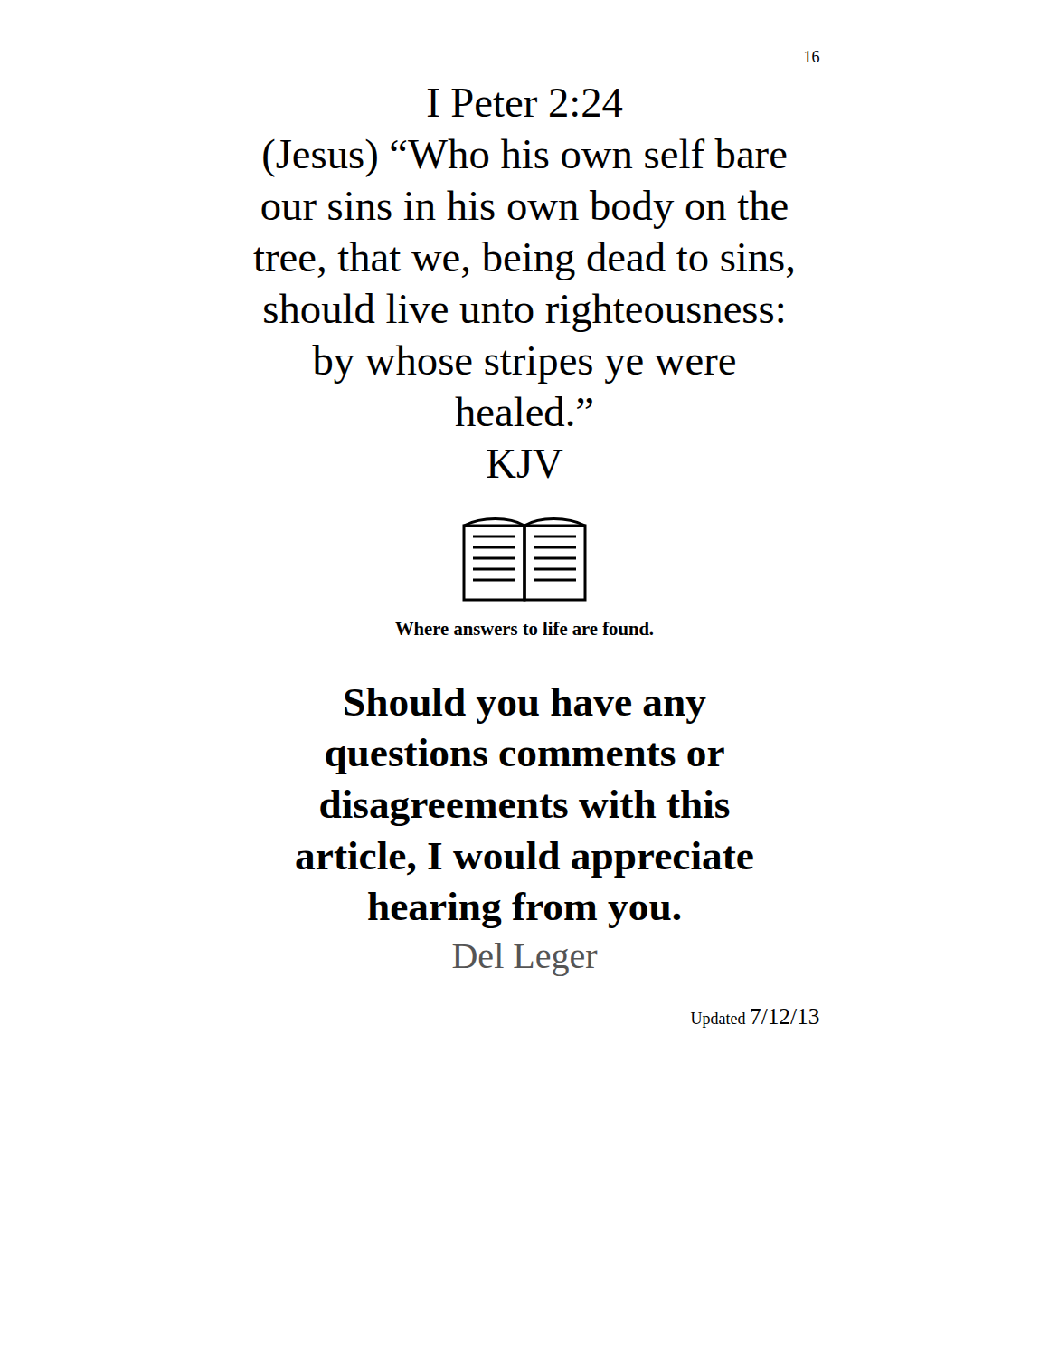16
I Peter 2:24 (Jesus) “Who his own self bare our sins in his own body on the tree, that we, being dead to sins, should live unto righteousness: by whose stripes ye were healed.”
KJV
Where answers to life are found.
Should you have any questions comments or disagreements with this article, I would appreciate hearing from you.
Del Leger
Updated 7/12/13